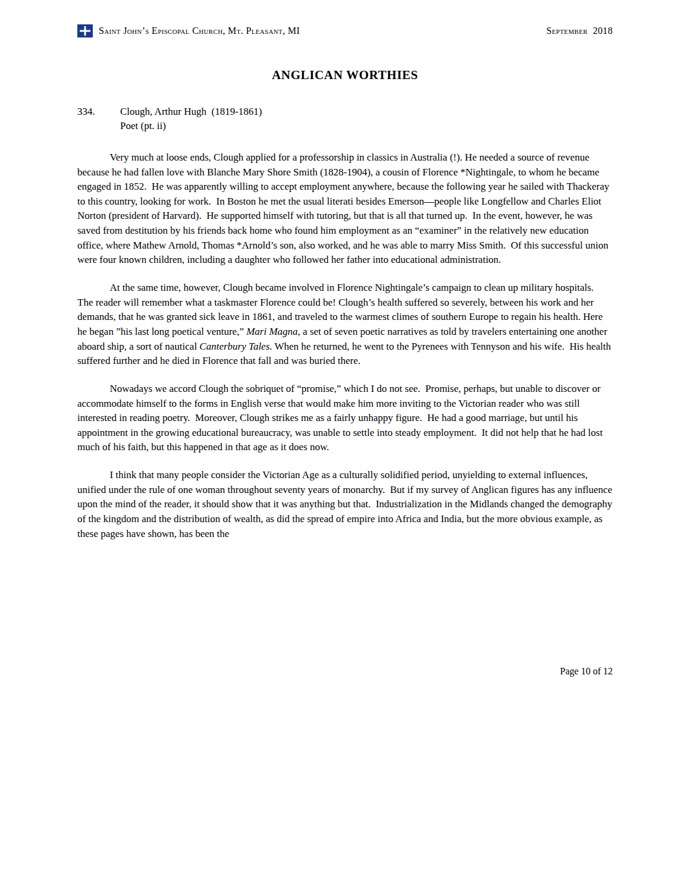Saint John’s Episcopal Church, Mt. Pleasant, MI
September 2018
ANGLICAN WORTHIES
334.
Clough, Arthur Hugh (1819-1861) Poet (pt. ii)
Very much at loose ends, Clough applied for a professorship in classics in Australia (!). He needed a source of revenue because he had fallen love with Blanche Mary Shore Smith (1828-1904), a cousin of Florence *Nightingale, to whom he became engaged in 1852. He was apparently willing to accept employment anywhere, because the following year he sailed with Thackeray to this country, looking for work. In Boston he met the usual literati besides Emerson—people like Longfellow and Charles Eliot Norton (president of Harvard). He supported himself with tutoring, but that is all that turned up. In the event, however, he was saved from destitution by his friends back home who found him employment as an “examiner” in the relatively new education office, where Mathew Arnold, Thomas *Arnold’s son, also worked, and he was able to marry Miss Smith. Of this successful union were four known children, including a daughter who followed her father into educational administration.
At the same time, however, Clough became involved in Florence Nightingale’s campaign to clean up military hospitals. The reader will remember what a taskmaster Florence could be! Clough’s health suffered so severely, between his work and her demands, that he was granted sick leave in 1861, and traveled to the warmest climes of southern Europe to regain his health. Here he began ”his last long poetical venture,” Mari Magna, a set of seven poetic narratives as told by travelers entertaining one another aboard ship, a sort of nautical Canterbury Tales. When he returned, he went to the Pyrenees with Tennyson and his wife. His health suffered further and he died in Florence that fall and was buried there.
Nowadays we accord Clough the sobriquet of “promise,” which I do not see. Promise, perhaps, but unable to discover or accommodate himself to the forms in English verse that would make him more inviting to the Victorian reader who was still interested in reading poetry. Moreover, Clough strikes me as a fairly unhappy figure. He had a good marriage, but until his appointment in the growing educational bureaucracy, was unable to settle into steady employment. It did not help that he had lost much of his faith, but this happened in that age as it does now.
I think that many people consider the Victorian Age as a culturally solidified period, unyielding to external influences, unified under the rule of one woman throughout seventy years of monarchy. But if my survey of Anglican figures has any influence upon the mind of the reader, it should show that it was anything but that. Industrialization in the Midlands changed the demography of the kingdom and the distribution of wealth, as did the spread of empire into Africa and India, but the more obvious example, as these pages have shown, has been the
Page 10 of 12